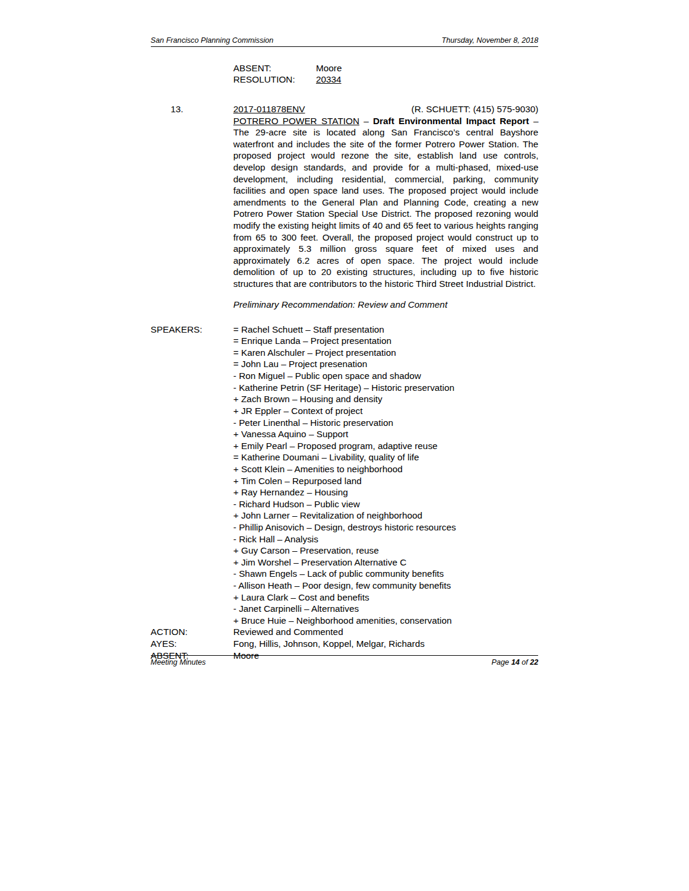San Francisco Planning Commission
Thursday, November 8, 2018
ABSENT:
Moore
RESOLUTION:
20334
13.
2017-011878ENV
(R. SCHUETT: (415) 575-9030)
POTRERO POWER STATION – Draft Environmental Impact Report – The 29-acre site is located along San Francisco’s central Bayshore waterfront and includes the site of the former Potrero Power Station. The proposed project would rezone the site, establish land use controls, develop design standards, and provide for a multi-phased, mixed-use development, including residential, commercial, parking, community facilities and open space land uses. The proposed project would include amendments to the General Plan and Planning Code, creating a new Potrero Power Station Special Use District. The proposed rezoning would modify the existing height limits of 40 and 65 feet to various heights ranging from 65 to 300 feet. Overall, the proposed project would construct up to approximately 5.3 million gross square feet of mixed uses and approximately 6.2 acres of open space. The project would include demolition of up to 20 existing structures, including up to five historic structures that are contributors to the historic Third Street Industrial District.
Preliminary Recommendation: Review and Comment
SPEAKERS:
= Rachel Schuett – Staff presentation
= Enrique Landa – Project presentation
= Karen Alschuler – Project presentation
= John Lau – Project presenation
- Ron Miguel – Public open space and shadow
- Katherine Petrin (SF Heritage) – Historic preservation
+ Zach Brown – Housing and density
+ JR Eppler – Context of project
- Peter Linenthal – Historic preservation
+ Vanessa Aquino – Support
+ Emily Pearl – Proposed program, adaptive reuse
= Katherine Doumani – Livability, quality of life
+ Scott Klein – Amenities to neighborhood
+ Tim Colen – Repurposed land
+ Ray Hernandez – Housing
- Richard Hudson – Public view
+ John Larner – Revitalization of neighborhood
- Phillip Anisovich – Design, destroys historic resources
- Rick Hall – Analysis
+ Guy Carson – Preservation, reuse
+ Jim Worshel – Preservation Alternative C
- Shawn Engels – Lack of public community benefits
- Allison Heath – Poor design, few community benefits
+ Laura Clark – Cost and benefits
- Janet Carpinelli – Alternatives
+ Bruce Huie – Neighborhood amenities, conservation
ACTION:
Reviewed and Commented
AYES:
Fong, Hillis, Johnson, Koppel, Melgar, Richards
ABSENT:
Moore
Meeting Minutes
Page 14 of 22